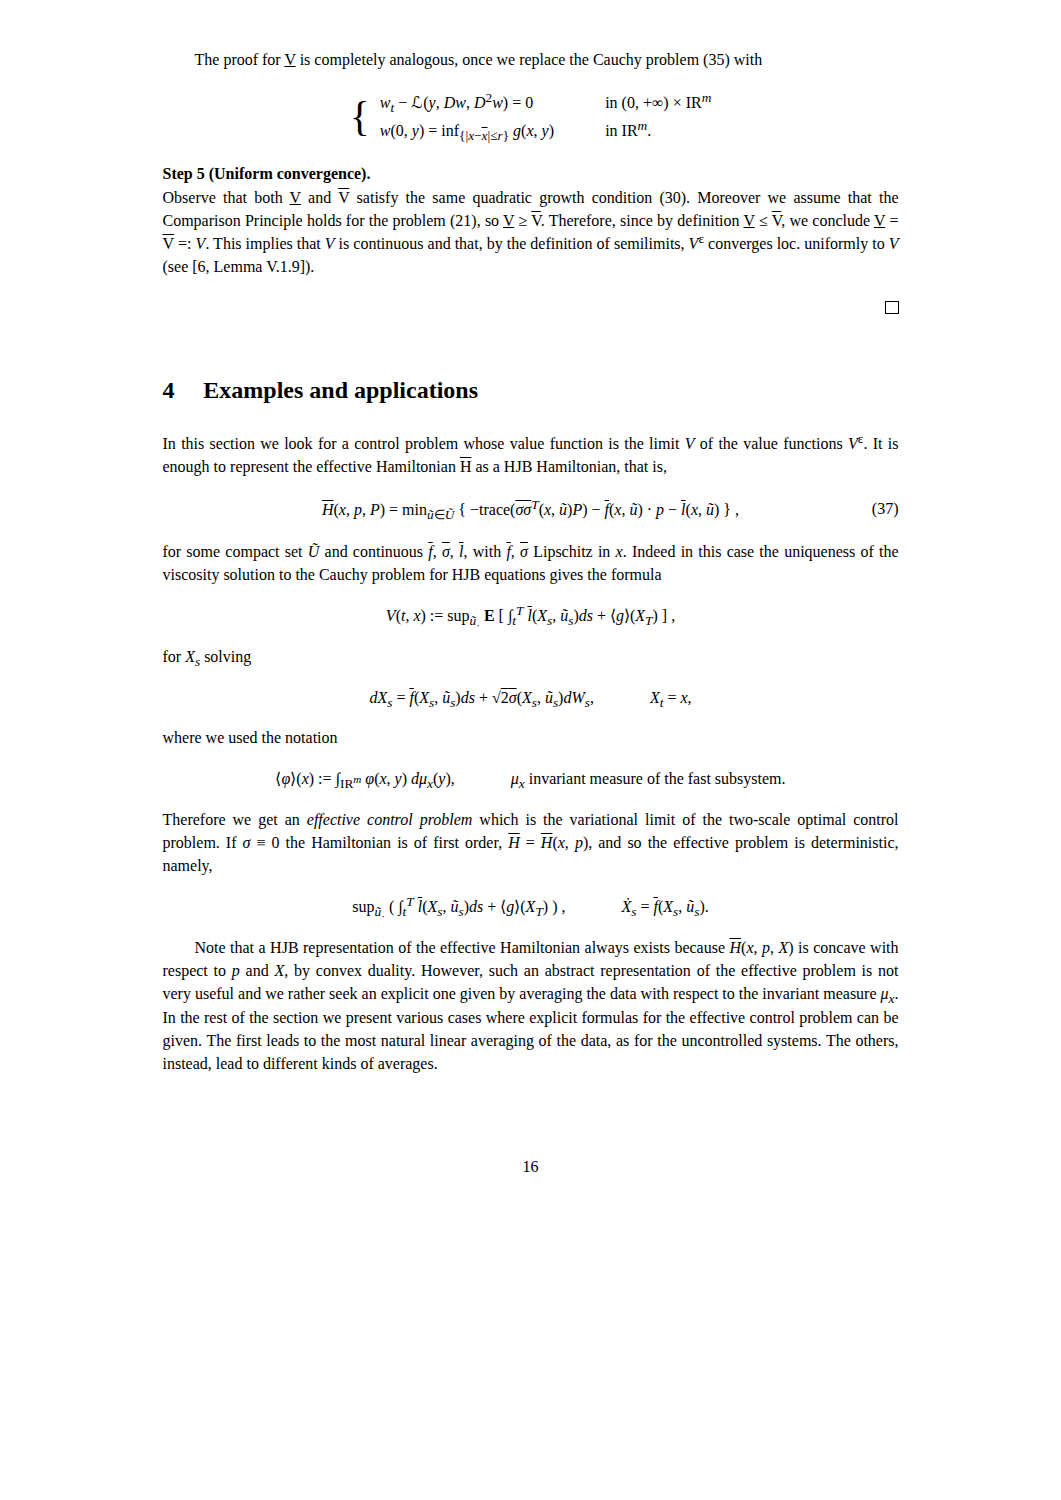The proof for V is completely analogous, once we replace the Cauchy problem (35) with
{
| w t − ℒ( y , Dw , D 2 w ) = 0 | in (0, +∞) × I R m |
| w (0, y ) = inf {/ x − x /≤ r } g ( x , y ) | in I R m . |
Step 5 (Uniform convergence).
Observe that both V and V satisfy the same quadratic growth condition (30). Moreover we assume that the Comparison Principle holds for the problem (21), so V ≥ V. Therefore, since by definition V ≤ V, we conclude V = V =: V. This implies that V is continuous and that, by the definition of semilimits, Vε converges loc. uniformly to V (see [6, Lemma V.1.9]).
4 Examples and applications
In this section we look for a control problem whose value function is the limit V of the value functions Vε. It is enough to represent the effective Hamiltonian H as a HJB Hamiltonian, that is,
H(x, p, P) = minũ∈Ũ { −trace(σσT(x, ũ)P) − f(x, ũ) · p − l(x, ũ) } ,
(37)
for some compact set Ũ and continuous f, σ, l, with f, σ Lipschitz in x. Indeed in this case the uniqueness of the viscosity solution to the Cauchy problem for HJB equations gives the formula
V(t, x) := supũ· E [ ∫tT l(Xs, ũs)ds + ⟨g⟩(XT) ] ,
for Xs solving
dXs = f(Xs, ũs)ds + √2 σ(Xs, ũs)dWs, Xt = x,
where we used the notation
⟨φ⟩(x) := ∫IRm φ(x, y) dμx(y), μx invariant measure of the fast subsystem.
Therefore we get an effective control problem which is the variational limit of the two-scale optimal control problem. If σ ≡ 0 the Hamiltonian is of first order, H = H(x, p), and so the effective problem is deterministic, namely,
supũ· ( ∫tT l(Xs, ũs)ds + ⟨g⟩(XT) ) , Ẋs = f(Xs, ũs).
Note that a HJB representation of the effective Hamiltonian always exists because H(x, p, X) is concave with respect to p and X, by convex duality. However, such an abstract representation of the effective problem is not very useful and we rather seek an explicit one given by averaging the data with respect to the invariant measure μx. In the rest of the section we present various cases where explicit formulas for the effective control problem can be given. The first leads to the most natural linear averaging of the data, as for the uncontrolled systems. The others, instead, lead to different kinds of averages.
16